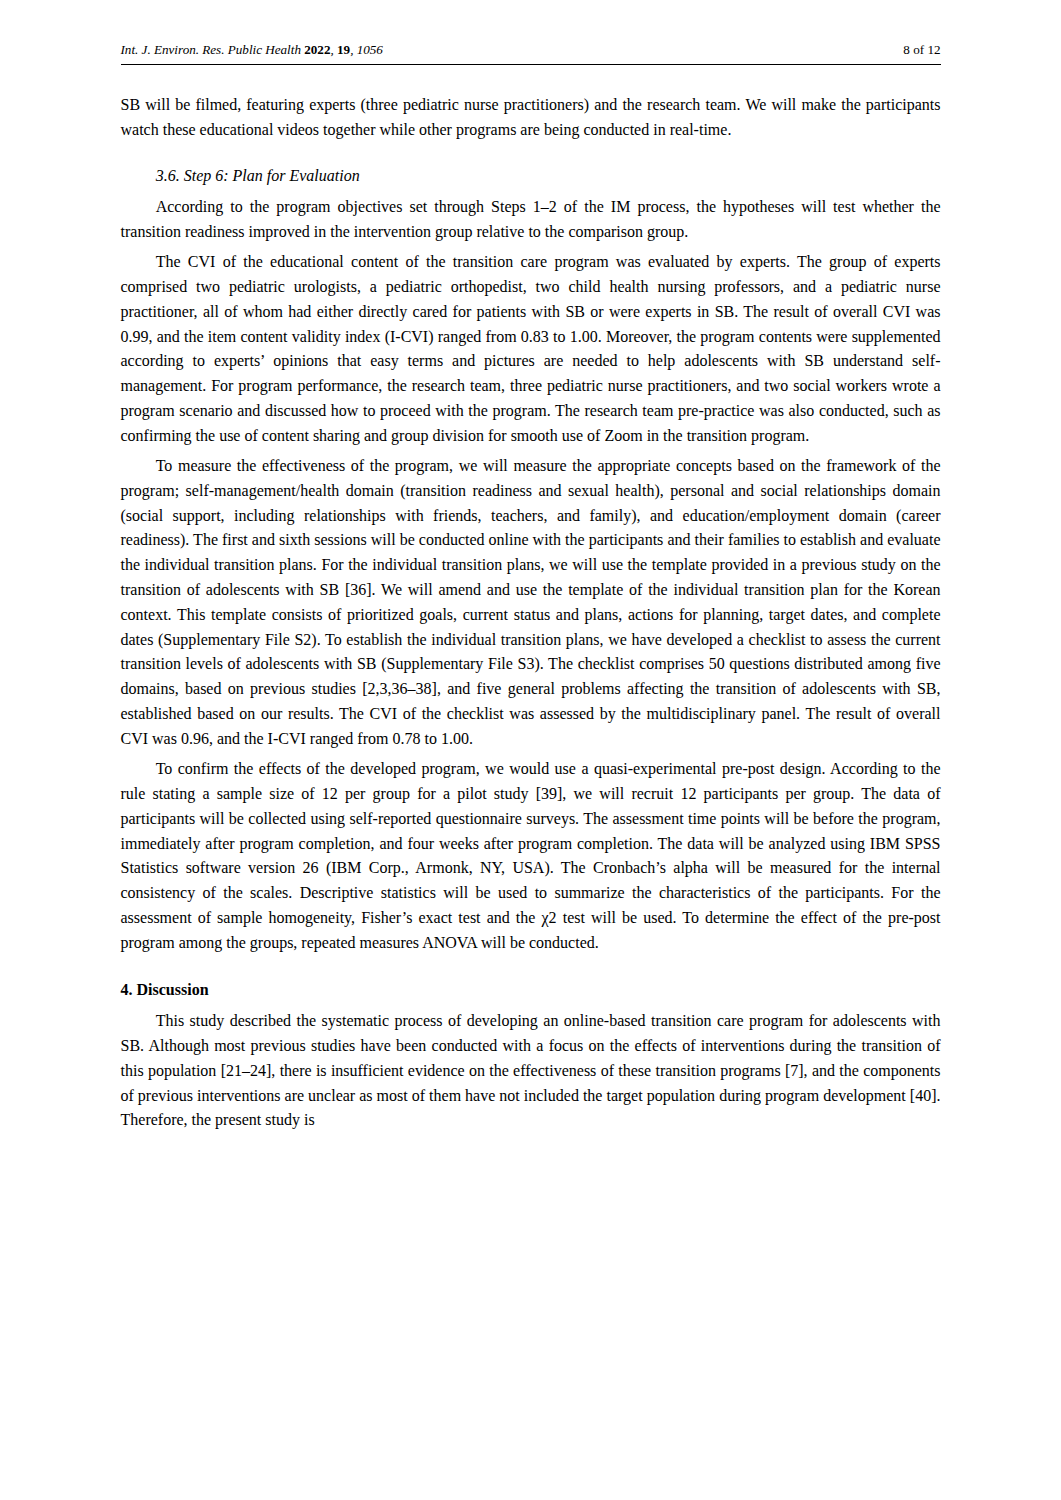Int. J. Environ. Res. Public Health 2022, 19, 1056 8 of 12
SB will be filmed, featuring experts (three pediatric nurse practitioners) and the research team. We will make the participants watch these educational videos together while other programs are being conducted in real-time.
3.6. Step 6: Plan for Evaluation
According to the program objectives set through Steps 1–2 of the IM process, the hypotheses will test whether the transition readiness improved in the intervention group relative to the comparison group.
The CVI of the educational content of the transition care program was evaluated by experts. The group of experts comprised two pediatric urologists, a pediatric orthopedist, two child health nursing professors, and a pediatric nurse practitioner, all of whom had either directly cared for patients with SB or were experts in SB. The result of overall CVI was 0.99, and the item content validity index (I-CVI) ranged from 0.83 to 1.00. Moreover, the program contents were supplemented according to experts’ opinions that easy terms and pictures are needed to help adolescents with SB understand self-management. For program performance, the research team, three pediatric nurse practitioners, and two social workers wrote a program scenario and discussed how to proceed with the program. The research team pre-practice was also conducted, such as confirming the use of content sharing and group division for smooth use of Zoom in the transition program.
To measure the effectiveness of the program, we will measure the appropriate concepts based on the framework of the program; self-management/health domain (transition readiness and sexual health), personal and social relationships domain (social support, including relationships with friends, teachers, and family), and education/employment domain (career readiness). The first and sixth sessions will be conducted online with the participants and their families to establish and evaluate the individual transition plans. For the individual transition plans, we will use the template provided in a previous study on the transition of adolescents with SB [36]. We will amend and use the template of the individual transition plan for the Korean context. This template consists of prioritized goals, current status and plans, actions for planning, target dates, and complete dates (Supplementary File S2). To establish the individual transition plans, we have developed a checklist to assess the current transition levels of adolescents with SB (Supplementary File S3). The checklist comprises 50 questions distributed among five domains, based on previous studies [2,3,36–38], and five general problems affecting the transition of adolescents with SB, established based on our results. The CVI of the checklist was assessed by the multidisciplinary panel. The result of overall CVI was 0.96, and the I-CVI ranged from 0.78 to 1.00.
To confirm the effects of the developed program, we would use a quasi-experimental pre-post design. According to the rule stating a sample size of 12 per group for a pilot study [39], we will recruit 12 participants per group. The data of participants will be collected using self-reported questionnaire surveys. The assessment time points will be before the program, immediately after program completion, and four weeks after program completion. The data will be analyzed using IBM SPSS Statistics software version 26 (IBM Corp., Armonk, NY, USA). The Cronbach’s alpha will be measured for the internal consistency of the scales. Descriptive statistics will be used to summarize the characteristics of the participants. For the assessment of sample homogeneity, Fisher’s exact test and the χ2 test will be used. To determine the effect of the pre-post program among the groups, repeated measures ANOVA will be conducted.
4. Discussion
This study described the systematic process of developing an online-based transition care program for adolescents with SB. Although most previous studies have been conducted with a focus on the effects of interventions during the transition of this population [21–24], there is insufficient evidence on the effectiveness of these transition programs [7], and the components of previous interventions are unclear as most of them have not included the target population during program development [40]. Therefore, the present study is